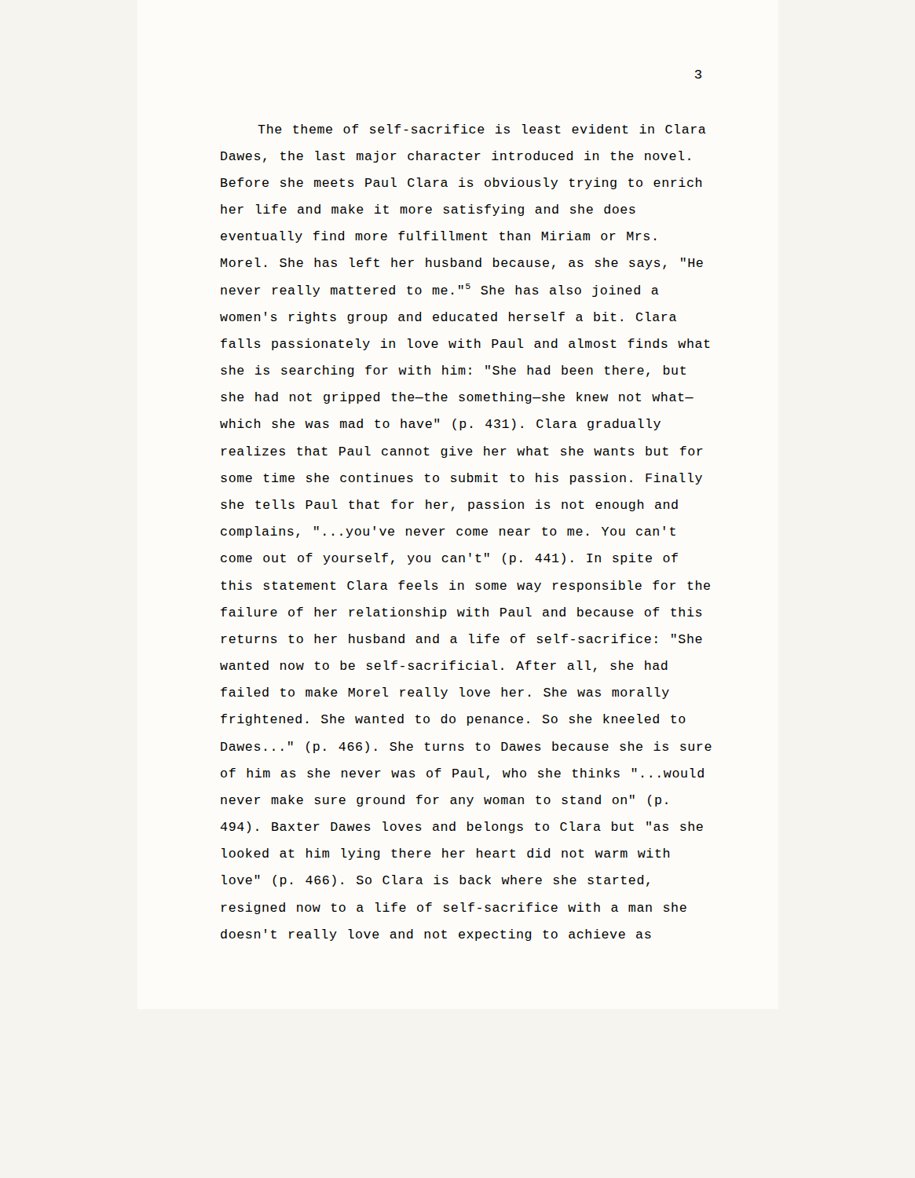3
The theme of self-sacrifice is least evident in Clara Dawes, the last major character introduced in the novel. Before she meets Paul Clara is obviously trying to enrich her life and make it more satisfying and she does eventually find more fulfillment than Miriam or Mrs. Morel. She has left her husband because, as she says, "He never really mattered to me."5 She has also joined a women's rights group and educated herself a bit. Clara falls passionately in love with Paul and almost finds what she is searching for with him: "She had been there, but she had not gripped the—the something—she knew not what—which she was mad to have" (p. 431). Clara gradually realizes that Paul cannot give her what she wants but for some time she continues to submit to his passion. Finally she tells Paul that for her, passion is not enough and complains, "...you've never come near to me. You can't come out of yourself, you can't" (p. 441). In spite of this statement Clara feels in some way responsible for the failure of her relationship with Paul and because of this returns to her husband and a life of self-sacrifice: "She wanted now to be self-sacrificial. After all, she had failed to make Morel really love her. She was morally frightened. She wanted to do penance. So she kneeled to Dawes..." (p. 466). She turns to Dawes because she is sure of him as she never was of Paul, who she thinks "...would never make sure ground for any woman to stand on" (p. 494). Baxter Dawes loves and belongs to Clara but "as she looked at him lying there her heart did not warm with love" (p. 466). So Clara is back where she started, resigned now to a life of self-sacrifice with a man she doesn't really love and not expecting to achieve as